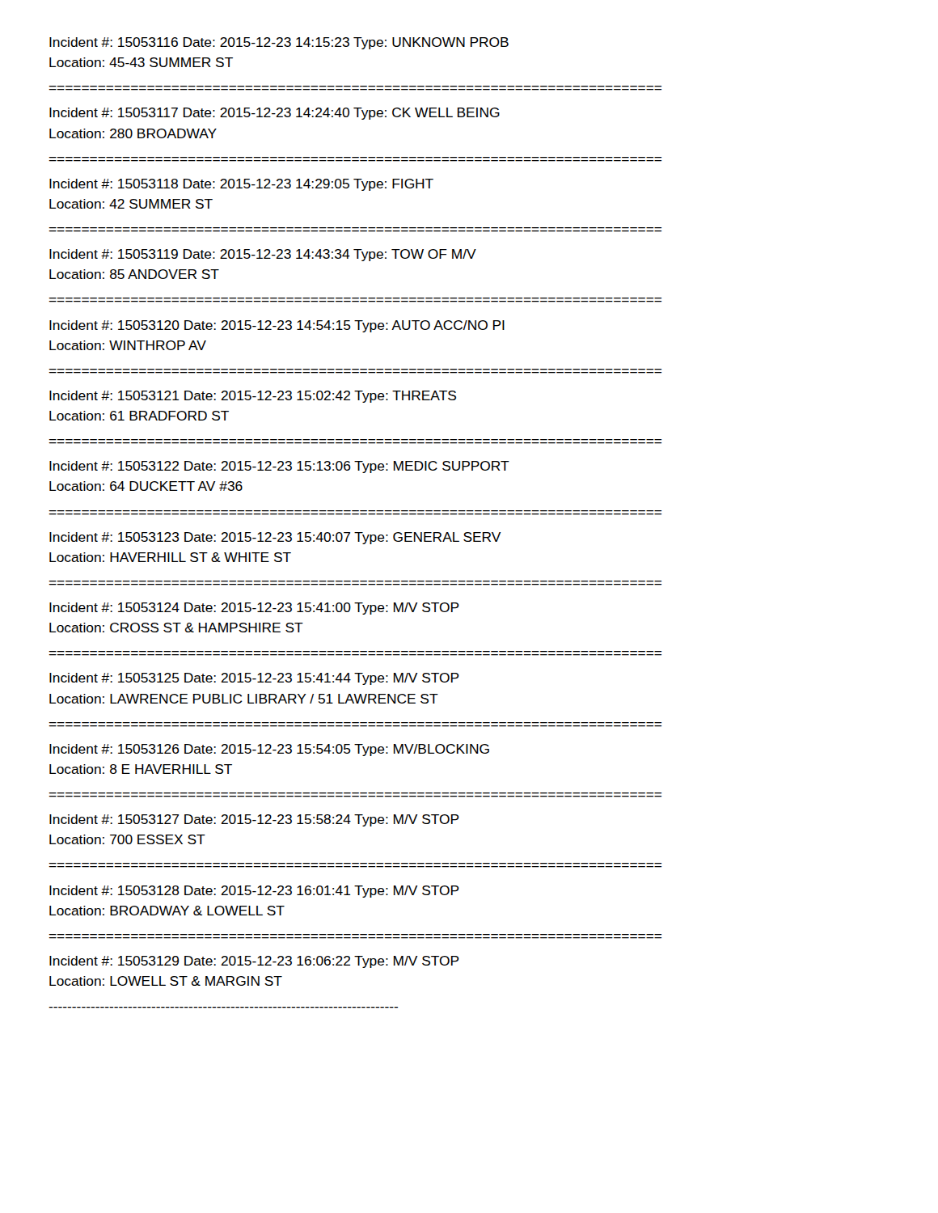Incident #: 15053116 Date: 2015-12-23 14:15:23 Type: UNKNOWN PROB
Location: 45-43 SUMMER ST
===========================================================================
Incident #: 15053117 Date: 2015-12-23 14:24:40 Type: CK WELL BEING
Location: 280 BROADWAY
===========================================================================
Incident #: 15053118 Date: 2015-12-23 14:29:05 Type: FIGHT
Location: 42 SUMMER ST
===========================================================================
Incident #: 15053119 Date: 2015-12-23 14:43:34 Type: TOW OF M/V
Location: 85 ANDOVER ST
===========================================================================
Incident #: 15053120 Date: 2015-12-23 14:54:15 Type: AUTO ACC/NO PI
Location: WINTHROP AV
===========================================================================
Incident #: 15053121 Date: 2015-12-23 15:02:42 Type: THREATS
Location: 61 BRADFORD ST
===========================================================================
Incident #: 15053122 Date: 2015-12-23 15:13:06 Type: MEDIC SUPPORT
Location: 64 DUCKETT AV #36
===========================================================================
Incident #: 15053123 Date: 2015-12-23 15:40:07 Type: GENERAL SERV
Location: HAVERHILL ST & WHITE ST
===========================================================================
Incident #: 15053124 Date: 2015-12-23 15:41:00 Type: M/V STOP
Location: CROSS ST & HAMPSHIRE ST
===========================================================================
Incident #: 15053125 Date: 2015-12-23 15:41:44 Type: M/V STOP
Location: LAWRENCE PUBLIC LIBRARY / 51 LAWRENCE ST
===========================================================================
Incident #: 15053126 Date: 2015-12-23 15:54:05 Type: MV/BLOCKING
Location: 8 E HAVERHILL ST
===========================================================================
Incident #: 15053127 Date: 2015-12-23 15:58:24 Type: M/V STOP
Location: 700 ESSEX ST
===========================================================================
Incident #: 15053128 Date: 2015-12-23 16:01:41 Type: M/V STOP
Location: BROADWAY & LOWELL ST
===========================================================================
Incident #: 15053129 Date: 2015-12-23 16:06:22 Type: M/V STOP
Location: LOWELL ST & MARGIN ST
---------------------------------------------------------------------------